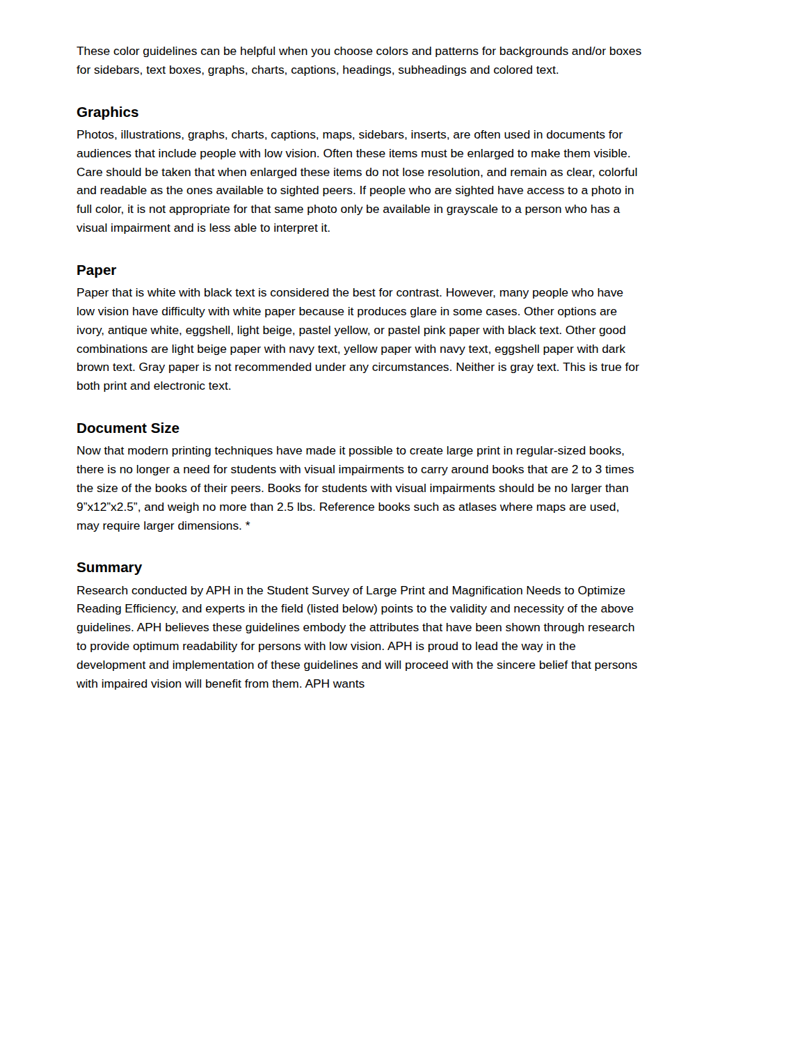These color guidelines can be helpful when you choose colors and patterns for backgrounds and/or boxes for sidebars, text boxes, graphs, charts, captions, headings, subheadings and colored text.
Graphics
Photos, illustrations, graphs, charts, captions, maps, sidebars, inserts, are often used in documents for audiences that include people with low vision. Often these items must be enlarged to make them visible. Care should be taken that when enlarged these items do not lose resolution, and remain as clear, colorful and readable as the ones available to sighted peers. If people who are sighted have access to a photo in full color, it is not appropriate for that same photo only be available in grayscale to a person who has a visual impairment and is less able to interpret it.
Paper
Paper that is white with black text is considered the best for contrast. However, many people who have low vision have difficulty with white paper because it produces glare in some cases. Other options are ivory, antique white, eggshell, light beige, pastel yellow, or pastel pink paper with black text. Other good combinations are light beige paper with navy text, yellow paper with navy text, eggshell paper with dark brown text. Gray paper is not recommended under any circumstances. Neither is gray text. This is true for both print and electronic text.
Document Size
Now that modern printing techniques have made it possible to create large print in regular-sized books, there is no longer a need for students with visual impairments to carry around books that are 2 to 3 times the size of the books of their peers. Books for students with visual impairments should be no larger than 9”x12”x2.5”, and weigh no more than 2.5 lbs. Reference books such as atlases where maps are used, may require larger dimensions. *
Summary
Research conducted by APH in the Student Survey of Large Print and Magnification Needs to Optimize Reading Efficiency, and experts in the field (listed below) points to the validity and necessity of the above guidelines. APH believes these guidelines embody the attributes that have been shown through research to provide optimum readability for persons with low vision. APH is proud to lead the way in the development and implementation of these guidelines and will proceed with the sincere belief that persons with impaired vision will benefit from them. APH wants